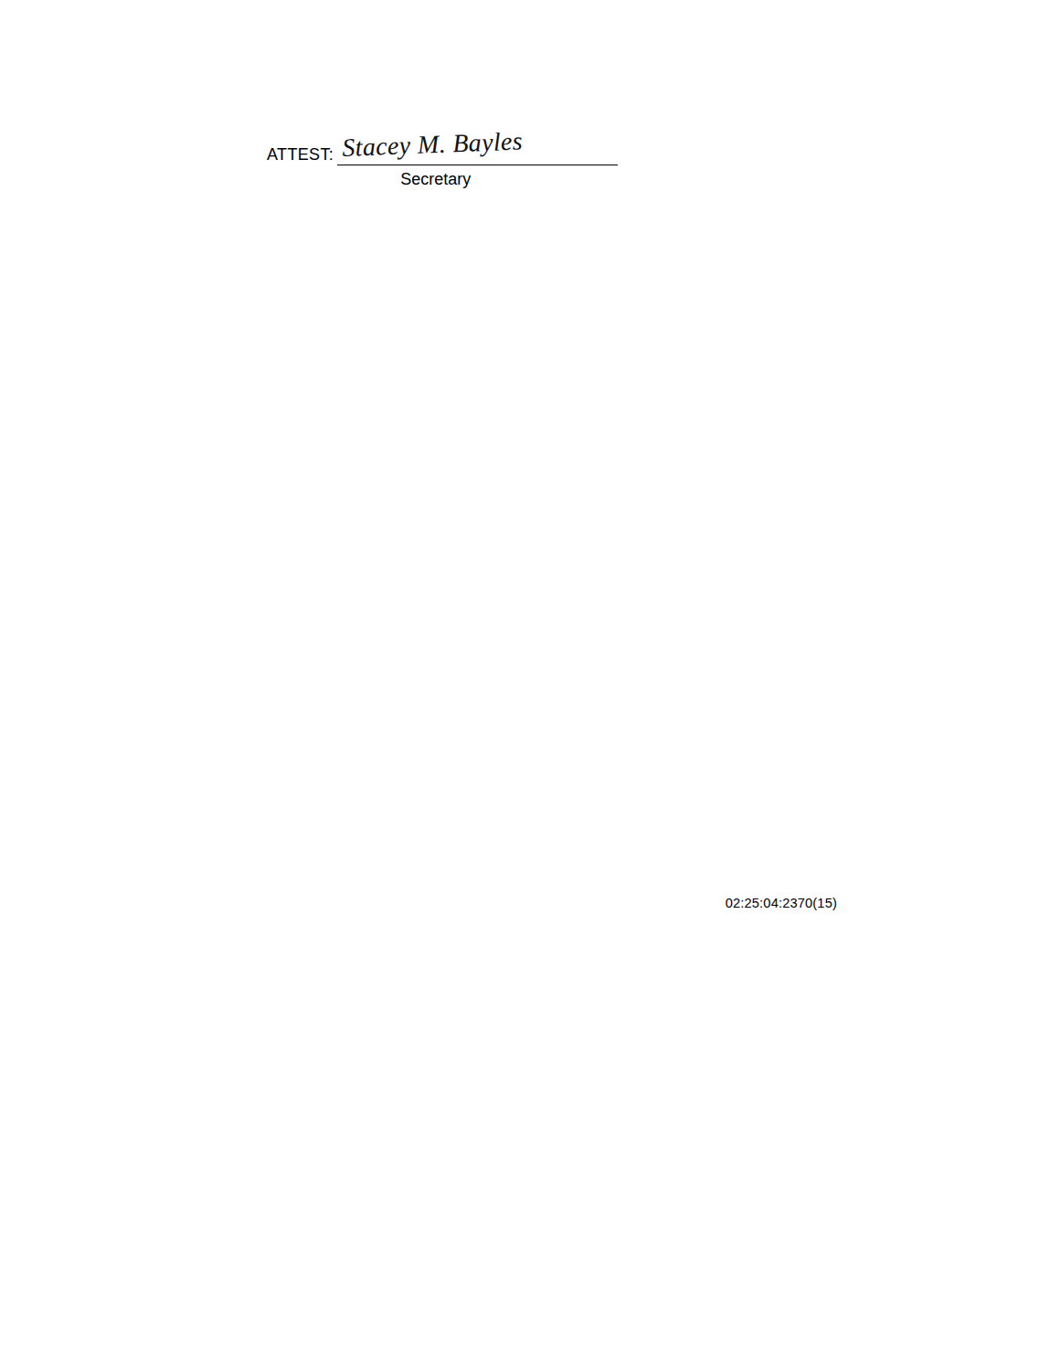ATTEST: Stacey M. Bayles
Secretary
02:25:04:2370(15)